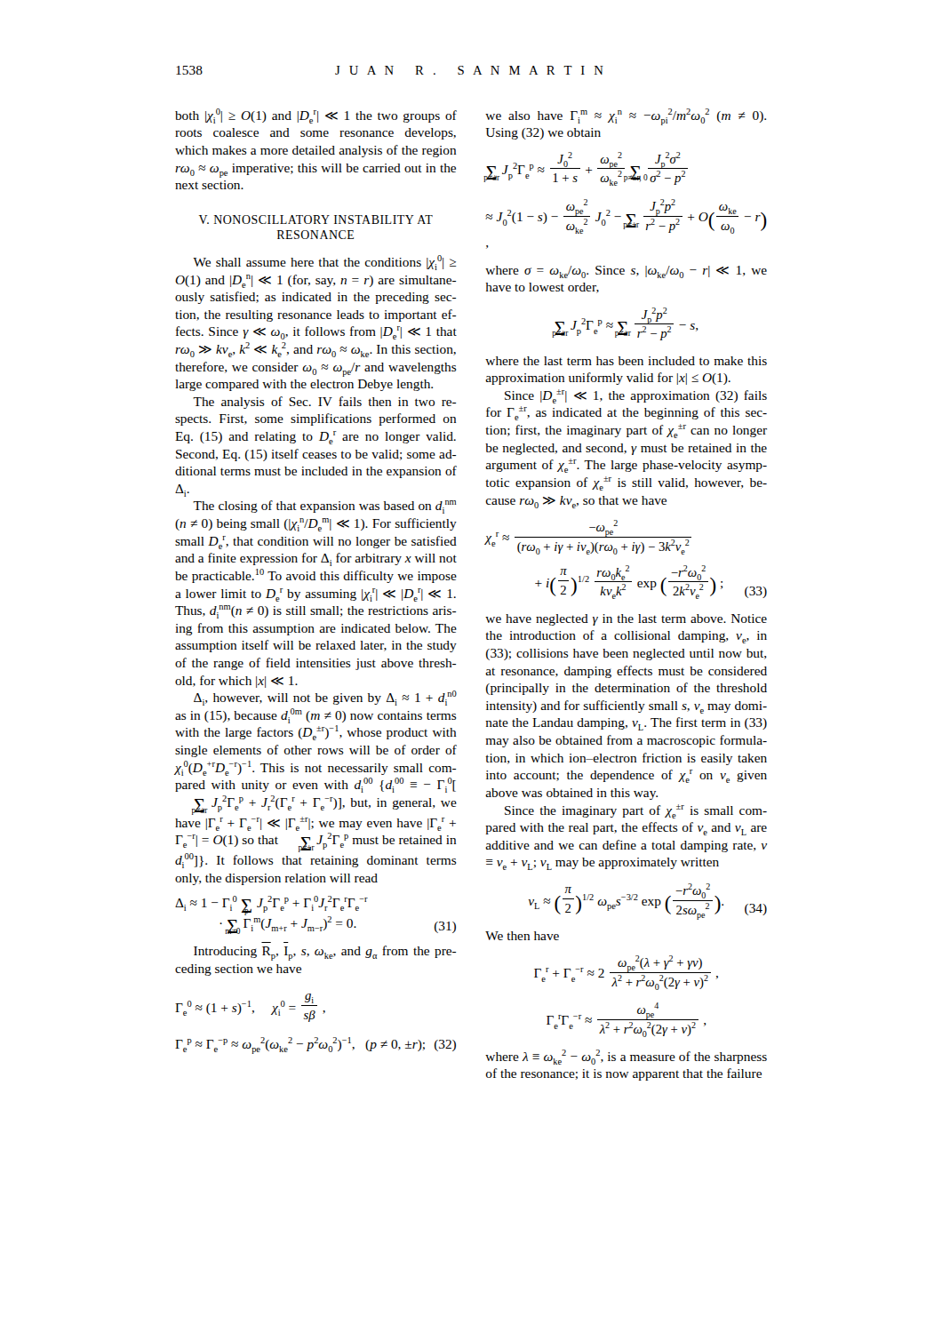1538 J U A N R . S A N M A R T I N
both |χi0| ≥ O(1) and |Der| ≪ 1 the two groups of roots coalesce and some resonance develops, which makes a more detailed analysis of the region rω0 ≈ ωpe imperative; this will be carried out in the next section.
V. Nonoscillatory Instability at
Resonance
We shall assume here that the conditions |χi0| ≥ O(1) and |Den| ≪ 1 (for, say, n = r) are simultaneously satisfied; as indicated in the preceding section, the resulting resonance leads to important effects. Since γ ≪ ω0, it follows from |Der| ≪ 1 that rω0 ≫ kve, k2 ≪ ke2, and rω0 ≈ ωke. In this section, therefore, we consider ω0 ≈ ωpe/r and wavelengths large compared with the electron Debye length.
The analysis of Sec. IV fails then in two respects. First, some simplifications performed on Eq. (15) and relating to Der are no longer valid. Second, Eq. (15) itself ceases to be valid; some additional terms must be included in the expansion of Δi.
The closing of that expansion was based on dinm (n ≠ 0) being small (|χin/Dem| ≪ 1). For sufficiently small Der, that condition will no longer be satisfied and a finite expression for Δi for arbitrary x will not be practicable.10 To avoid this difficulty we impose a lower limit to Der by assuming |χir| ≪ |Der| ≪ 1. Thus, dinm(n ≠ 0) is still small; the restrictions arising from this assumption are indicated below. The assumption itself will be relaxed later, in the study of the range of field intensities just above threshold, for which |x| ≪ 1.
Δi, however, will not be given by Δi ≈ 1 + din0 as in (15), because di0m (m ≠ 0) now contains terms with the large factors (De±r)−1, whose product with single elements of other rows will be of order of χi0(De+rDe−r)−1. This is not necessarily small compared with unity or even with di00 {di00 ≡ − Γi0[Σp≠±r Jp2Γep + Jr2(Γer + Γe−r)], but, in general, we have |Γer + Γe−r| ≪ |Γe±r|; we may even have |Γer + Γe−r| = O(1) so that Σp≠±r Jp2Γep must be retained in di00]}. It follows that retaining dominant terms only, the dispersion relation will read
Δi ≈ 1 − Γi0 Σp Jp2Γep + Γi0Jr2ΓerΓe−r
· Σm≠0 Γim(Jm+r + Jm−r)2 = 0. (31)
Introducing Rp, Ip, s, ωke, and gα from the preceding section we have
Γe0 ≈ (1 + s)−1, χi0 = gi sβ ,
Γep ≈ Γe−p ≈ ωpe2(ωke2 − p2ω02)−1, (p ≠ 0, ±r); (32)
we also have Γim ≈ χin ≈ −ωpi2/m2ω02 (m ≠ 0). Using (32) we obtain
Σp≠±r Jp2Γep ≈ J021 + s + ωpe2 ωke2 Σp≠±r, 0 Jp2σ2 σ2 − p2
≈ J02(1 − s) − ωpe2 ωke2 J02 − Σp≠±r Jp2p2 r2 − p2 + O(ωke ω0 − r) ,
where σ = ωke/ω0. Since s, |ωke/ω0 − r| ≪ 1, we have to lowest order,
Σp≠±r Jp2Γep ≈ Σp≠±r Jp2p2 r2 − p2 − s,
where the last term has been included to make this approximation uniformly valid for |x| ≤ O(1).
Since |De±r| ≪ 1, the approximation (32) fails for Γe±r, as indicated at the beginning of this section; first, the imaginary part of χe±r can no longer be neglected, and second, γ must be retained in the argument of χe±r. The large phase-velocity asymptotic expansion of χe±r is still valid, however, because rω0 ≫ kve, so that we have
χer ≈ −ωpe2(rω0 + iγ + iνe)(rω0 + iγ) − 3k2ve2
+ i(π 2)1/2 rω0ke2 kvek2 exp (−r2ω022k2ve2) ; (33)
we have neglected γ in the last term above. Notice the introduction of a collisional damping, νe, in (33); collisions have been neglected until now but, at resonance, damping effects must be considered (principally in the determination of the threshold intensity) and for sufficiently small s, νe may dominate the Landau damping, νL. The first term in (33) may also be obtained from a macroscopic formulation, in which ion–electron friction is easily taken into account; the dependence of χer on νe given above was obtained in this way.
Since the imaginary part of χe±r is small compared with the real part, the effects of νe and νL are additive and we can define a total damping rate, ν ≡ νe + νL; νL may be approximately written
νL ≈ (π 2)1/2 ωpes−3/2 exp (−r2ω022sωpe2). (34)
We then have
Γer + Γe−r ≈ 2 ωpe2(λ + γ2 + γν) λ2 + r2ω02(2γ + ν)2 ,
ΓerΓe−r ≈ ωpe4 λ2 + r2ω02(2γ + ν)2 ,
where λ ≡ ωke2 − ω02, is a measure of the sharpness of the resonance; it is now apparent that the failure